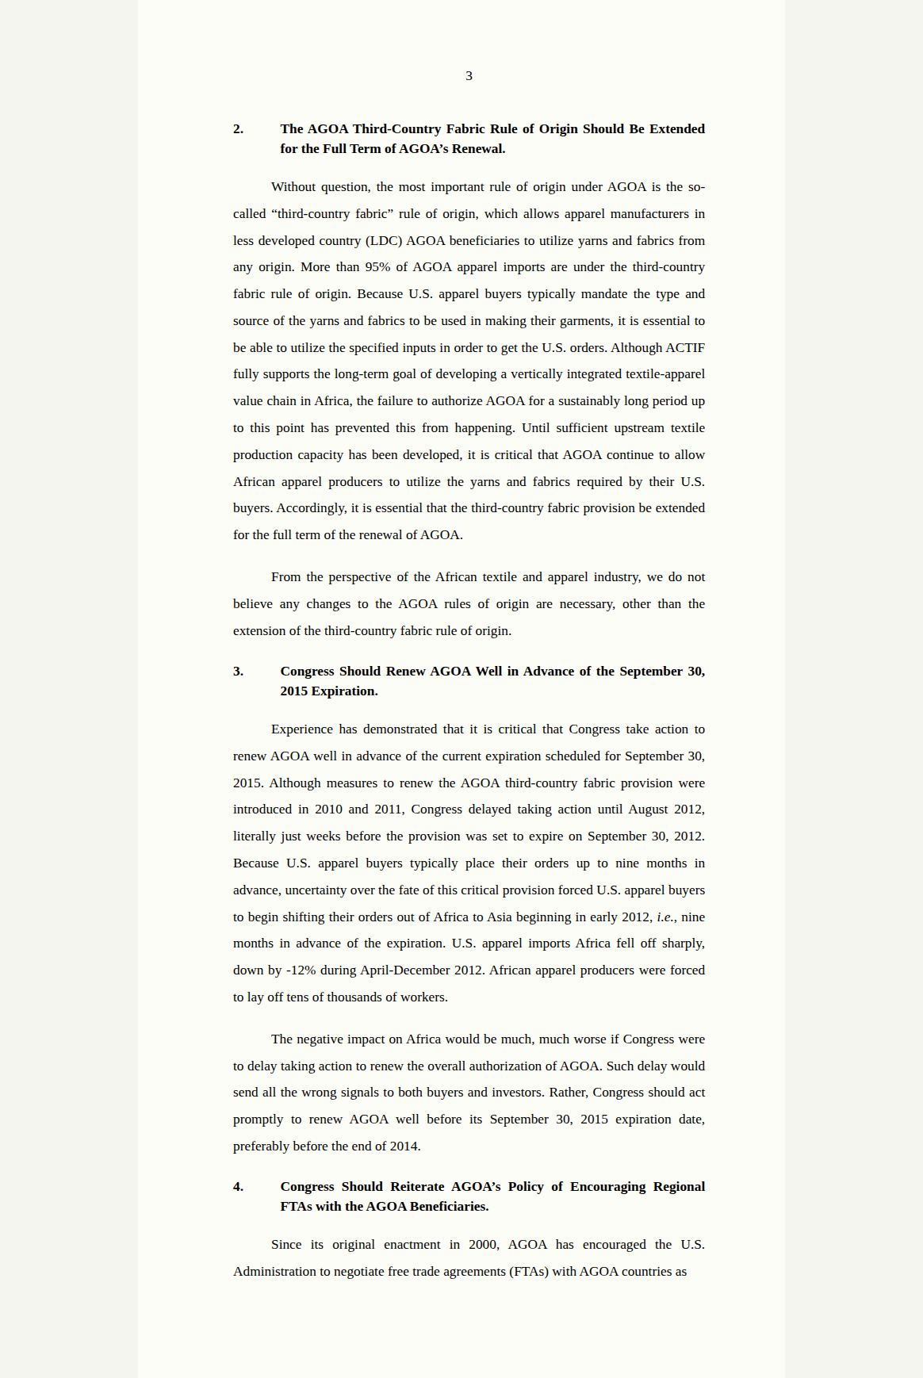3
2. The AGOA Third-Country Fabric Rule of Origin Should Be Extended for the Full Term of AGOA’s Renewal.
Without question, the most important rule of origin under AGOA is the so-called “third-country fabric” rule of origin, which allows apparel manufacturers in less developed country (LDC) AGOA beneficiaries to utilize yarns and fabrics from any origin. More than 95% of AGOA apparel imports are under the third-country fabric rule of origin. Because U.S. apparel buyers typically mandate the type and source of the yarns and fabrics to be used in making their garments, it is essential to be able to utilize the specified inputs in order to get the U.S. orders. Although ACTIF fully supports the long-term goal of developing a vertically integrated textile-apparel value chain in Africa, the failure to authorize AGOA for a sustainably long period up to this point has prevented this from happening. Until sufficient upstream textile production capacity has been developed, it is critical that AGOA continue to allow African apparel producers to utilize the yarns and fabrics required by their U.S. buyers. Accordingly, it is essential that the third-country fabric provision be extended for the full term of the renewal of AGOA.
From the perspective of the African textile and apparel industry, we do not believe any changes to the AGOA rules of origin are necessary, other than the extension of the third-country fabric rule of origin.
3. Congress Should Renew AGOA Well in Advance of the September 30, 2015 Expiration.
Experience has demonstrated that it is critical that Congress take action to renew AGOA well in advance of the current expiration scheduled for September 30, 2015. Although measures to renew the AGOA third-country fabric provision were introduced in 2010 and 2011, Congress delayed taking action until August 2012, literally just weeks before the provision was set to expire on September 30, 2012. Because U.S. apparel buyers typically place their orders up to nine months in advance, uncertainty over the fate of this critical provision forced U.S. apparel buyers to begin shifting their orders out of Africa to Asia beginning in early 2012, i.e., nine months in advance of the expiration. U.S. apparel imports Africa fell off sharply, down by -12% during April-December 2012. African apparel producers were forced to lay off tens of thousands of workers.
The negative impact on Africa would be much, much worse if Congress were to delay taking action to renew the overall authorization of AGOA. Such delay would send all the wrong signals to both buyers and investors. Rather, Congress should act promptly to renew AGOA well before its September 30, 2015 expiration date, preferably before the end of 2014.
4. Congress Should Reiterate AGOA’s Policy of Encouraging Regional FTAs with the AGOA Beneficiaries.
Since its original enactment in 2000, AGOA has encouraged the U.S. Administration to negotiate free trade agreements (FTAs) with AGOA countries as